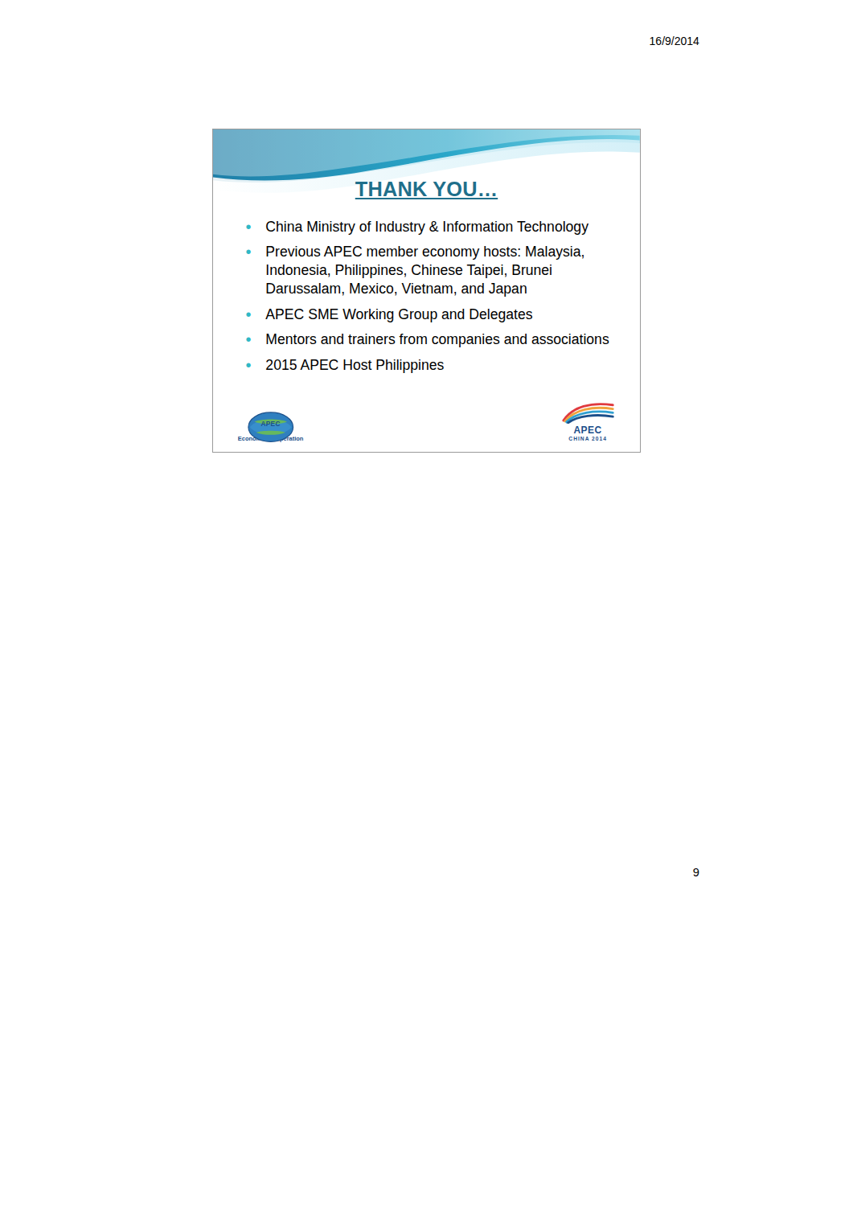16/9/2014
THANK YOU…
China Ministry of Industry & Information Technology
Previous APEC member economy hosts: Malaysia, Indonesia, Philippines, Chinese Taipei, Brunei Darussalam, Mexico, Vietnam, and Japan
APEC SME Working Group and Delegates
Mentors and trainers from companies and associations
2015 APEC Host Philippines
APEC
Asia-Pacific
Economic Cooperation
APEC
CHINA 2014
9